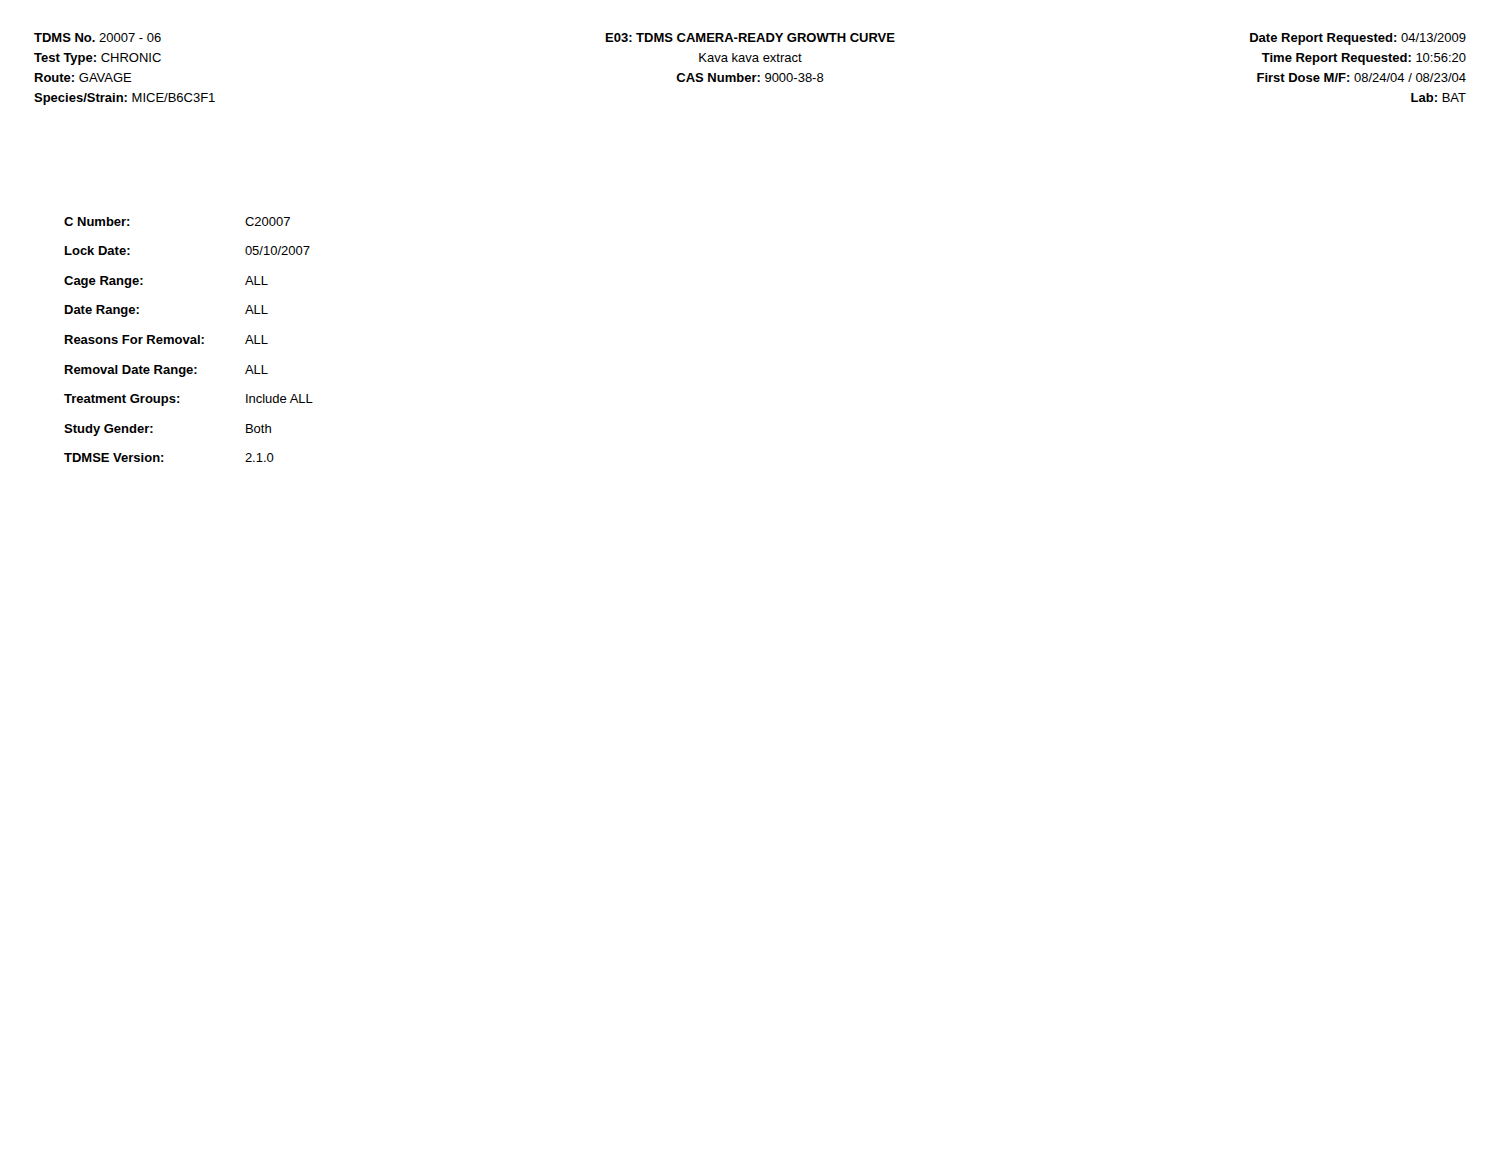| TDMS No. 20007 - 06 | E03: TDMS CAMERA-READY GROWTH CURVE | Date Report Requested: 04/13/2009 |
| Test Type: CHRONIC | Kava kava extract | Time Report Requested: 10:56:20 |
| Route: GAVAGE | CAS Number: 9000-38-8 | First Dose M/F: 08/24/04 / 08/23/04 |
| Species/Strain: MICE/B6C3F1 | | Lab: BAT |
| C Number: | C20007 |
| Lock Date: | 05/10/2007 |
| Cage Range: | ALL |
| Date Range: | ALL |
| Reasons For Removal: | ALL |
| Removal Date Range: | ALL |
| Treatment Groups: | Include ALL |
| Study Gender: | Both |
| TDMSE Version: | 2.1.0 |